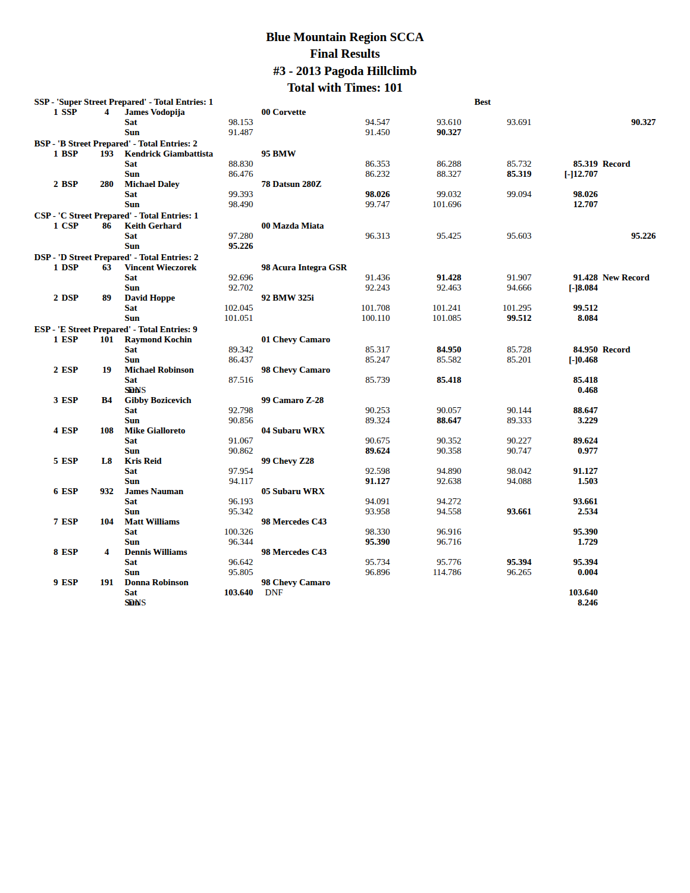Blue Mountain Region SCCA
Final Results
#3 - 2013 Pagoda Hillclimb
Total with Times: 101
SSP - 'Super Street Prepared' - Total Entries: 1Best
| 1 | SSP | 4 | James Vodopija | 00 Corvette | | |
| | Sat | 98.153 | 94.547 | 93.610 | 93.691 | 90.327 |
| | Sun | 91.487 | 91.450 | 90.327 | | |
BSP - 'B Street Prepared' - Total Entries: 2
| 1 | BSP | 193 | Kendrick Giambattista | 95 BMW | | |
| | Sat | 88.830 | 86.353 | 86.288 | 85.732 | 85.319 | Record |
| | Sun | 86.476 | 86.232 | 88.327 | 85.319 | [-]12.707 |
| 2 | BSP | 280 | Michael Daley | 78 Datsun 280Z | | |
| | Sat | 99.393 | 98.026 | 99.032 | 99.094 | 98.026 |
| | Sun | 98.490 | 99.747 | 101.696 | | 12.707 |
CSP - 'C Street Prepared' - Total Entries: 1
| 1 | CSP | 86 | Keith Gerhard | 00 Mazda Miata | | |
| | Sat | 97.280 | 96.313 | 95.425 | 95.603 | 95.226 |
| | Sun | 95.226 | | | | |
DSP - 'D Street Prepared' - Total Entries: 2
| 1 | DSP | 63 | Vincent Wieczorek | 98 Acura Integra GSR | | |
| | Sat | 92.696 | 91.436 | 91.428 | 91.907 | 91.428 | New Record |
| | Sun | 92.702 | 92.243 | 92.463 | 94.666 | [-]8.084 |
| 2 | DSP | 89 | David Hoppe | 92 BMW 325i | | |
| | Sat | 102.045 | 101.708 | 101.241 | 101.295 | 99.512 |
| | Sun | 101.051 | 100.110 | 101.085 | 99.512 | 8.084 |
ESP - 'E Street Prepared' - Total Entries: 9
| 1 | ESP | 101 | Raymond Kochin | 01 Chevy Camaro | | |
| | Sat | 89.342 | 85.317 | 84.950 | 85.728 | 84.950 | Record |
| | Sun | 86.437 | 85.247 | 85.582 | 85.201 | [-]0.468 |
| 2 | ESP | 19 | Michael Robinson | 98 Chevy Camaro | | |
| | Sat | 87.516 | 85.739 | 85.418 | | 85.418 |
| | Sun | DNS | | | | 0.468 |
| 3 | ESP | B4 | Gibby Bozicevich | 99 Camaro Z-28 | | |
| | Sat | 92.798 | 90.253 | 90.057 | 90.144 | 88.647 |
| | Sun | 90.856 | 89.324 | 88.647 | 89.333 | 3.229 |
| 4 | ESP | 108 | Mike Gialloreto | 04 Subaru WRX | | |
| | Sat | 91.067 | 90.675 | 90.352 | 90.227 | 89.624 |
| | Sun | 90.862 | 89.624 | 90.358 | 90.747 | 0.977 |
| 5 | ESP | L8 | Kris Reid | 99 Chevy Z28 | | |
| | Sat | 97.954 | 92.598 | 94.890 | 98.042 | 91.127 |
| | Sun | 94.117 | 91.127 | 92.638 | 94.088 | 1.503 |
| 6 | ESP | 932 | James Nauman | 05 Subaru WRX | | |
| | Sat | 96.193 | 94.091 | 94.272 | | 93.661 |
| | Sun | 95.342 | 93.958 | 94.558 | 93.661 | 2.534 |
| 7 | ESP | 104 | Matt Williams | 98 Mercedes C43 | | |
| | Sat | 100.326 | 98.330 | 96.916 | | 95.390 |
| | Sun | 96.344 | 95.390 | 96.716 | | 1.729 |
| 8 | ESP | 4 | Dennis Williams | 98 Mercedes C43 | | |
| | Sat | 96.642 | 95.734 | 95.776 | 95.394 | 95.394 |
| | Sun | 95.805 | 96.896 | 114.786 | 96.265 | 0.004 |
| 9 | ESP | 191 | Donna Robinson | 98 Chevy Camaro | | |
| | Sat | 103.640 | DNF | | | 103.640 |
| | Sun | DNS | | | | 8.246 |